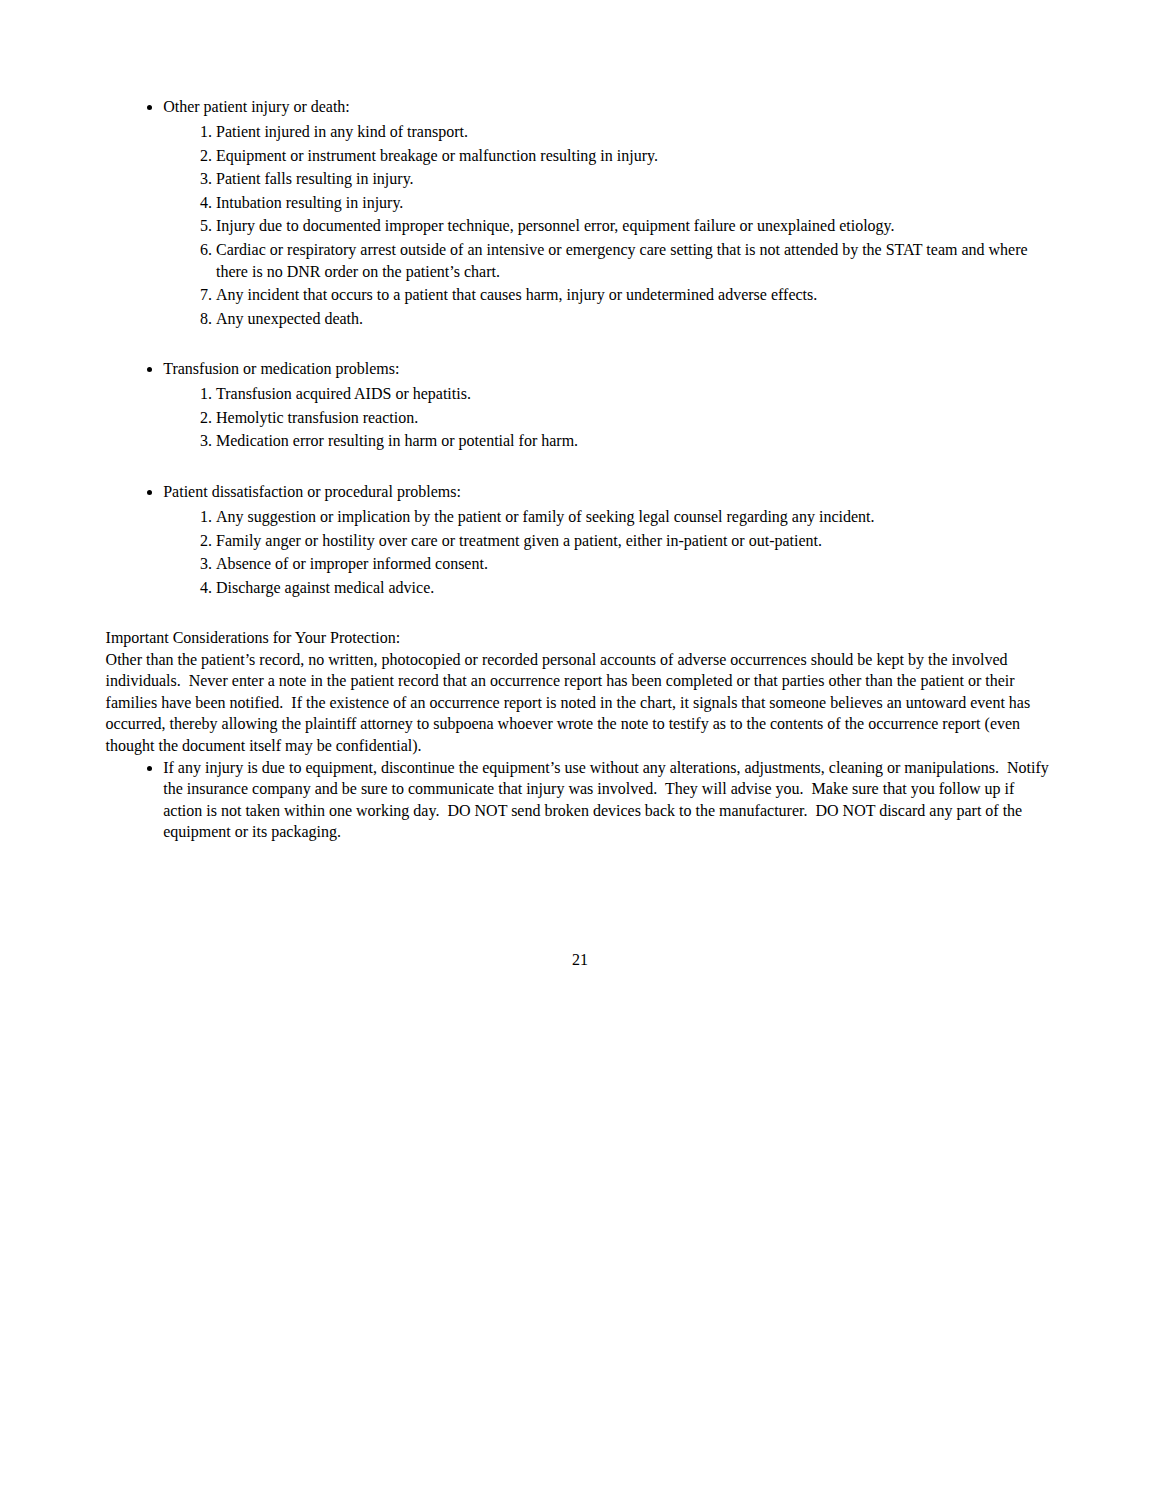Other patient injury or death:
Patient injured in any kind of transport.
Equipment or instrument breakage or malfunction resulting in injury.
Patient falls resulting in injury.
Intubation resulting in injury.
Injury due to documented improper technique, personnel error, equipment failure or unexplained etiology.
Cardiac or respiratory arrest outside of an intensive or emergency care setting that is not attended by the STAT team and where there is no DNR order on the patient’s chart.
Any incident that occurs to a patient that causes harm, injury or undetermined adverse effects.
Any unexpected death.
Transfusion or medication problems:
Transfusion acquired AIDS or hepatitis.
Hemolytic transfusion reaction.
Medication error resulting in harm or potential for harm.
Patient dissatisfaction or procedural problems:
Any suggestion or implication by the patient or family of seeking legal counsel regarding any incident.
Family anger or hostility over care or treatment given a patient, either in-patient or out-patient.
Absence of or improper informed consent.
Discharge against medical advice.
Important Considerations for Your Protection:
Other than the patient’s record, no written, photocopied or recorded personal accounts of adverse occurrences should be kept by the involved individuals. Never enter a note in the patient record that an occurrence report has been completed or that parties other than the patient or their families have been notified. If the existence of an occurrence report is noted in the chart, it signals that someone believes an untoward event has occurred, thereby allowing the plaintiff attorney to subpoena whoever wrote the note to testify as to the contents of the occurrence report (even thought the document itself may be confidential).
If any injury is due to equipment, discontinue the equipment’s use without any alterations, adjustments, cleaning or manipulations. Notify the insurance company and be sure to communicate that injury was involved. They will advise you. Make sure that you follow up if action is not taken within one working day. DO NOT send broken devices back to the manufacturer. DO NOT discard any part of the equipment or its packaging.
21